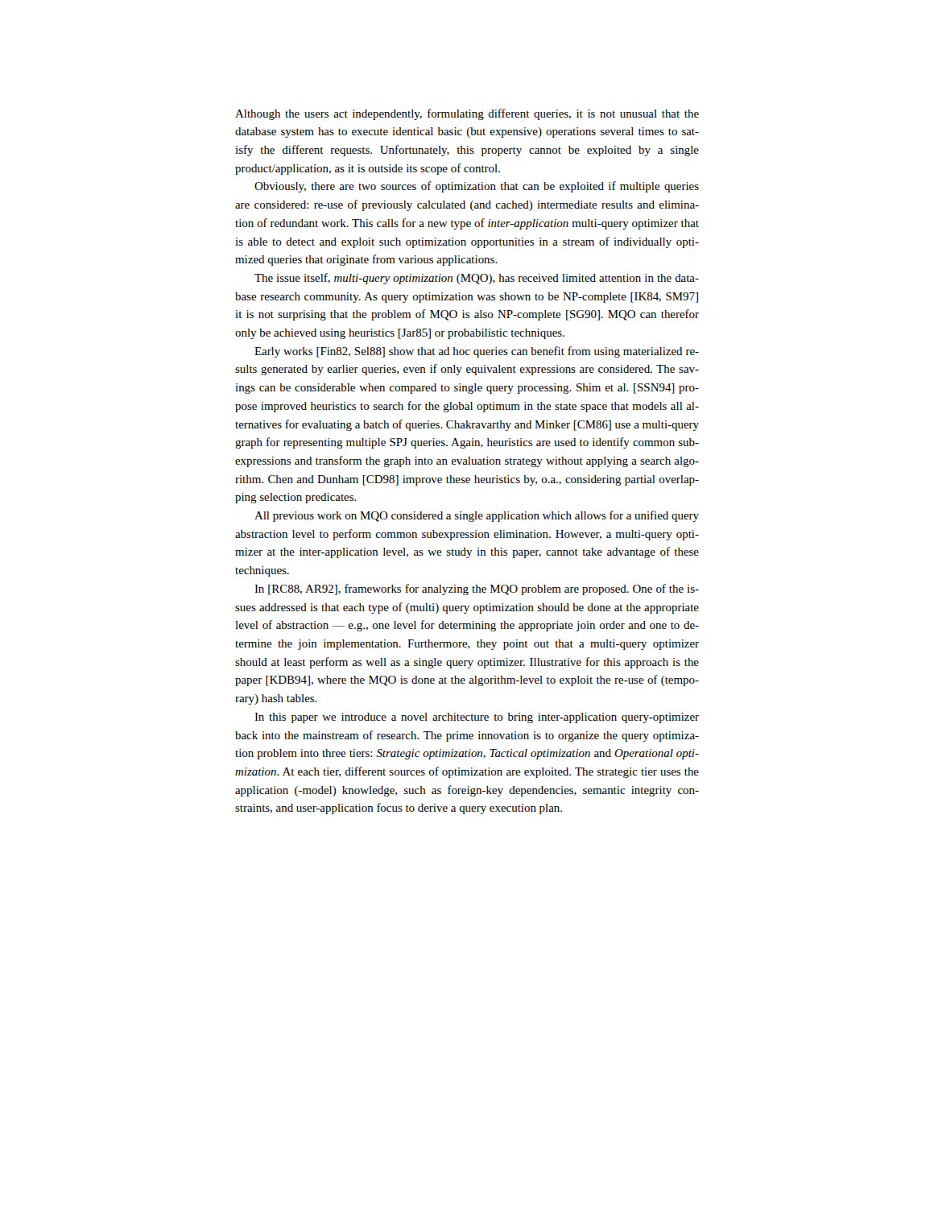Although the users act independently, formulating different queries, it is not unusual that the database system has to execute identical basic (but expensive) operations several times to satisfy the different requests. Unfortunately, this property cannot be exploited by a single product/application, as it is outside its scope of control.
Obviously, there are two sources of optimization that can be exploited if multiple queries are considered: re-use of previously calculated (and cached) intermediate results and elimination of redundant work. This calls for a new type of inter-application multi-query optimizer that is able to detect and exploit such optimization opportunities in a stream of individually optimized queries that originate from various applications.
The issue itself, multi-query optimization (MQO), has received limited attention in the database research community. As query optimization was shown to be NP-complete [IK84, SM97] it is not surprising that the problem of MQO is also NP-complete [SG90]. MQO can therefor only be achieved using heuristics [Jar85] or probabilistic techniques.
Early works [Fin82, Sel88] show that ad hoc queries can benefit from using materialized results generated by earlier queries, even if only equivalent expressions are considered. The savings can be considerable when compared to single query processing. Shim et al. [SSN94] propose improved heuristics to search for the global optimum in the state space that models all alternatives for evaluating a batch of queries. Chakravarthy and Minker [CM86] use a multi-query graph for representing multiple SPJ queries. Again, heuristics are used to identify common subexpressions and transform the graph into an evaluation strategy without applying a search algorithm. Chen and Dunham [CD98] improve these heuristics by, o.a., considering partial overlapping selection predicates.
All previous work on MQO considered a single application which allows for a unified query abstraction level to perform common subexpression elimination. However, a multi-query optimizer at the inter-application level, as we study in this paper, cannot take advantage of these techniques.
In [RC88, AR92], frameworks for analyzing the MQO problem are proposed. One of the issues addressed is that each type of (multi) query optimization should be done at the appropriate level of abstraction — e.g., one level for determining the appropriate join order and one to determine the join implementation. Furthermore, they point out that a multi-query optimizer should at least perform as well as a single query optimizer. Illustrative for this approach is the paper [KDB94], where the MQO is done at the algorithm-level to exploit the re-use of (temporary) hash tables.
In this paper we introduce a novel architecture to bring inter-application query-optimizer back into the mainstream of research. The prime innovation is to organize the query optimization problem into three tiers: Strategic optimization, Tactical optimization and Operational optimization. At each tier, different sources of optimization are exploited. The strategic tier uses the application (-model) knowledge, such as foreign-key dependencies, semantic integrity constraints, and user-application focus to derive a query execution plan.